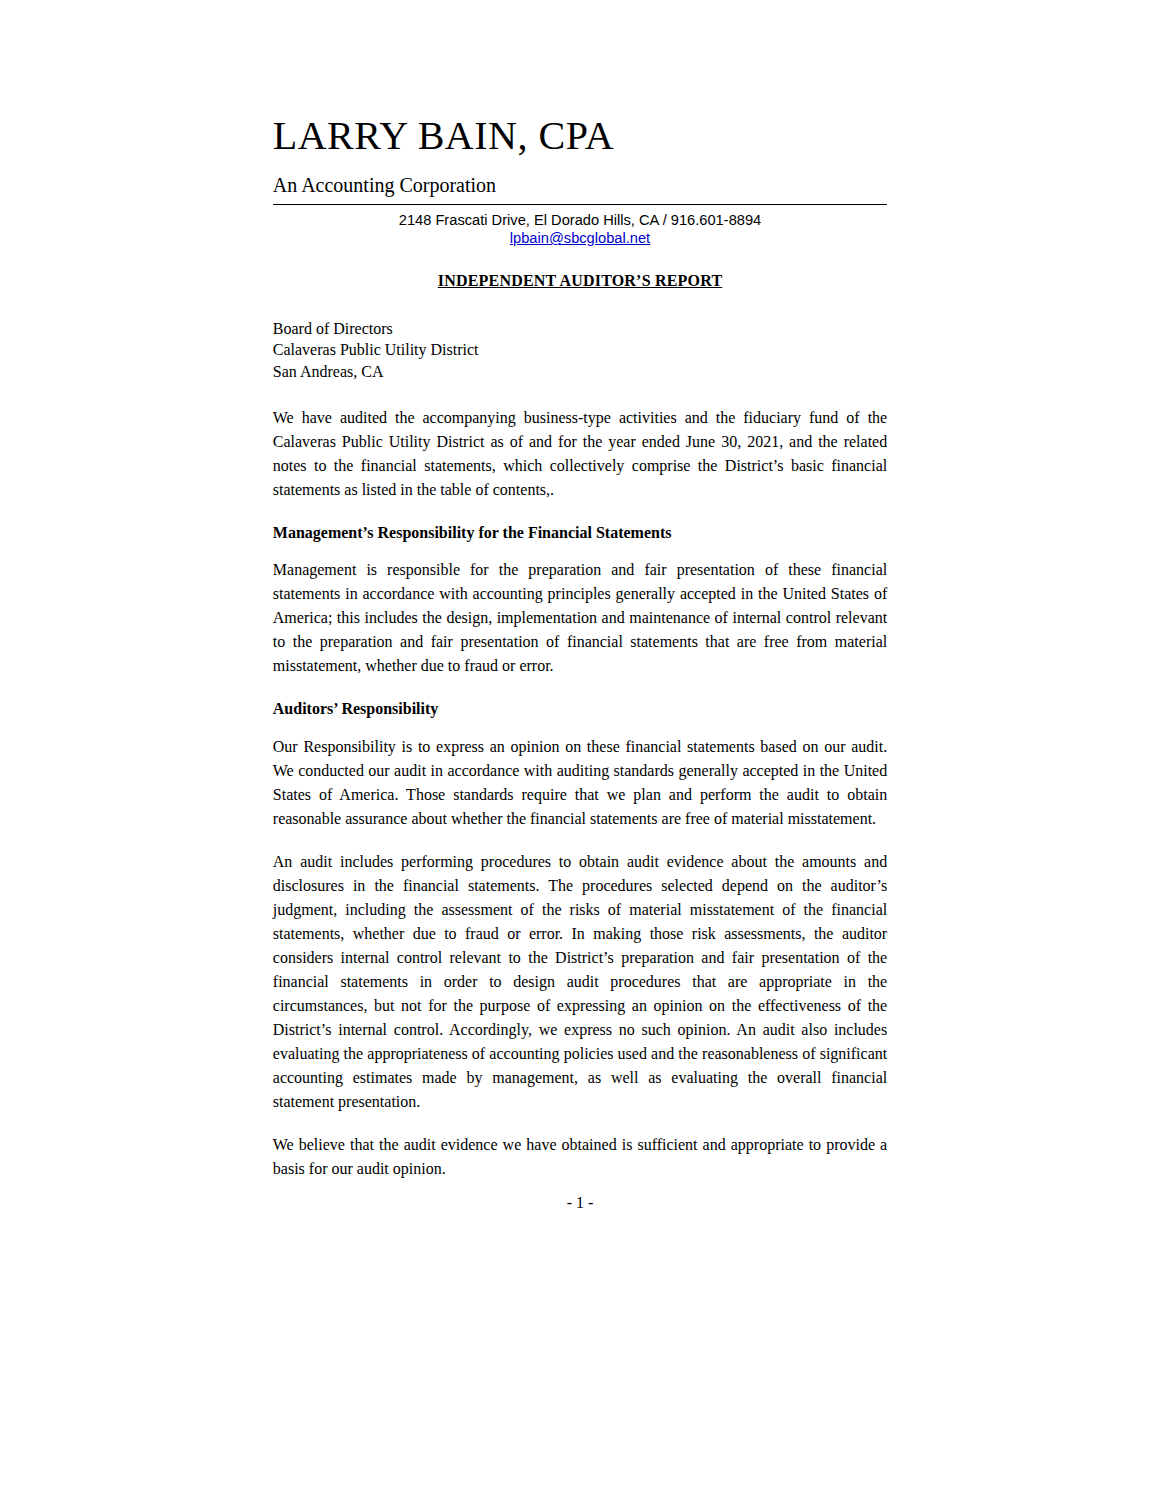LARRY BAIN, CPA
An Accounting Corporation
2148 Frascati Drive, El Dorado Hills, CA / 916.601-8894
lpbain@sbcglobal.net
INDEPENDENT AUDITOR’S REPORT
Board of Directors
Calaveras Public Utility District
San Andreas, CA
We have audited the accompanying business-type activities and the fiduciary fund of the Calaveras Public Utility District as of and for the year ended June 30, 2021, and the related notes to the financial statements, which collectively comprise the District’s basic financial statements as listed in the table of contents,.
Management’s Responsibility for the Financial Statements
Management is responsible for the preparation and fair presentation of these financial statements in accordance with accounting principles generally accepted in the United States of America; this includes the design, implementation and maintenance of internal control relevant to the preparation and fair presentation of financial statements that are free from material misstatement, whether due to fraud or error.
Auditors’ Responsibility
Our Responsibility is to express an opinion on these financial statements based on our audit. We conducted our audit in accordance with auditing standards generally accepted in the United States of America. Those standards require that we plan and perform the audit to obtain reasonable assurance about whether the financial statements are free of material misstatement.
An audit includes performing procedures to obtain audit evidence about the amounts and disclosures in the financial statements. The procedures selected depend on the auditor’s judgment, including the assessment of the risks of material misstatement of the financial statements, whether due to fraud or error. In making those risk assessments, the auditor considers internal control relevant to the District’s preparation and fair presentation of the financial statements in order to design audit procedures that are appropriate in the circumstances, but not for the purpose of expressing an opinion on the effectiveness of the District’s internal control. Accordingly, we express no such opinion. An audit also includes evaluating the appropriateness of accounting policies used and the reasonableness of significant accounting estimates made by management, as well as evaluating the overall financial statement presentation.
We believe that the audit evidence we have obtained is sufficient and appropriate to provide a basis for our audit opinion.
- 1 -